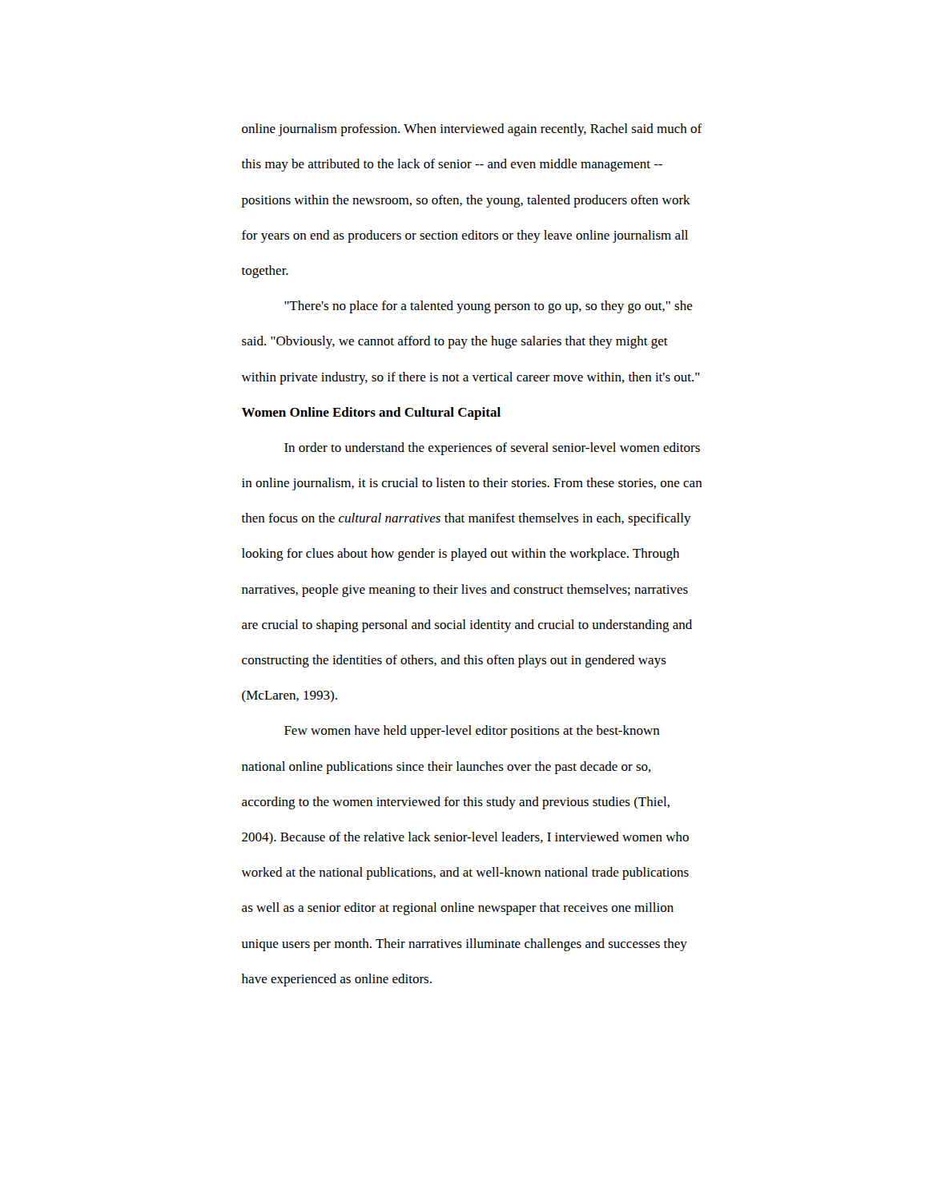online journalism profession. When interviewed again recently, Rachel said much of this may be attributed to the lack of senior -- and even middle management -- positions within the newsroom, so often, the young, talented producers often work for years on end as producers or section editors or they leave online journalism all together.
"There's no place for a talented young person to go up, so they go out," she said. "Obviously, we cannot afford to pay the huge salaries that they might get within private industry, so if there is not a vertical career move within, then it's out."
Women Online Editors and Cultural Capital
In order to understand the experiences of several senior-level women editors in online journalism, it is crucial to listen to their stories. From these stories, one can then focus on the cultural narratives that manifest themselves in each, specifically looking for clues about how gender is played out within the workplace. Through narratives, people give meaning to their lives and construct themselves; narratives are crucial to shaping personal and social identity and crucial to understanding and constructing the identities of others, and this often plays out in gendered ways (McLaren, 1993).
Few women have held upper-level editor positions at the best-known national online publications since their launches over the past decade or so, according to the women interviewed for this study and previous studies (Thiel, 2004). Because of the relative lack senior-level leaders, I interviewed women who worked at the national publications, and at well-known national trade publications as well as a senior editor at regional online newspaper that receives one million unique users per month. Their narratives illuminate challenges and successes they have experienced as online editors.